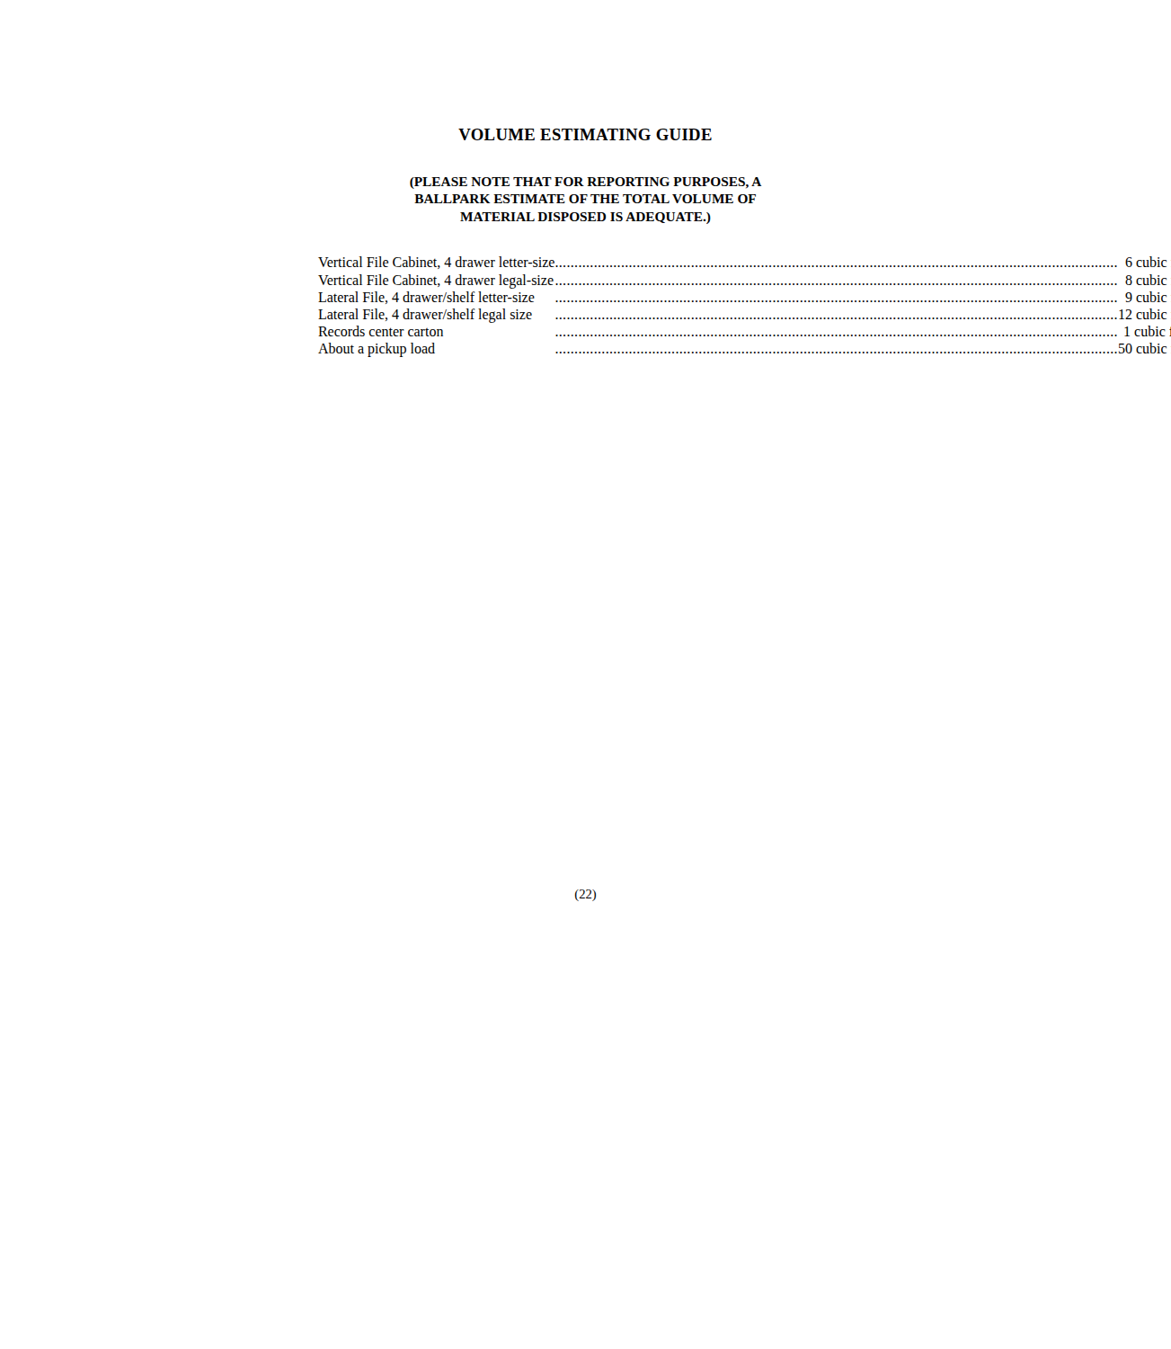VOLUME ESTIMATING GUIDE
(PLEASE NOTE THAT FOR REPORTING PURPOSES, A BALLPARK ESTIMATE OF THE TOTAL VOLUME OF MATERIAL DISPOSED IS ADEQUATE.)
| Vertical File Cabinet, 4 drawer letter-size | ................................................................................................................................................. | 6 cubic feet |
| Vertical File Cabinet, 4 drawer legal-size | ................................................................................................................................................. | 8 cubic feet |
| Lateral File, 4 drawer/shelf letter-size | ................................................................................................................................................. | 9 cubic feet |
| Lateral File, 4 drawer/shelf legal size | ................................................................................................................................................. | 12 cubic feet |
| Records center carton | ................................................................................................................................................. | 1 cubic foot |
| About a pickup load | ................................................................................................................................................. | 50 cubic feet |
(22)